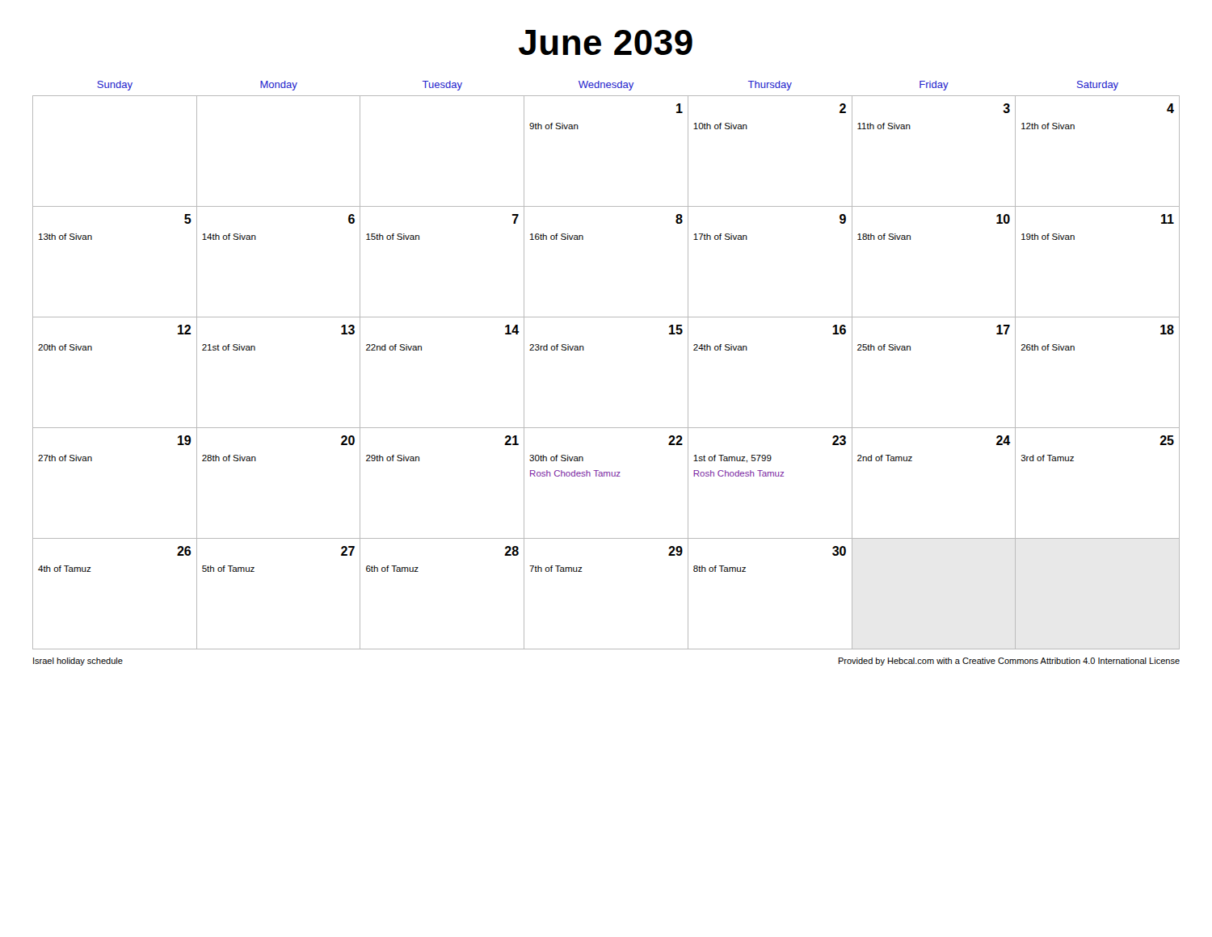June 2039
| Sunday | Monday | Tuesday | Wednesday | Thursday | Friday | Saturday |
| --- | --- | --- | --- | --- | --- | --- |
| | | | 1 9th of Sivan | 2 10th of Sivan | 3 11th of Sivan | 4 12th of Sivan |
| 5 13th of Sivan | 6 14th of Sivan | 7 15th of Sivan | 8 16th of Sivan | 9 17th of Sivan | 10 18th of Sivan | 11 19th of Sivan |
| 12 20th of Sivan | 13 21st of Sivan | 14 22nd of Sivan | 15 23rd of Sivan | 16 24th of Sivan | 17 25th of Sivan | 18 26th of Sivan |
| 19 27th of Sivan | 20 28th of Sivan | 21 29th of Sivan | 22 30th of Sivan Rosh Chodesh Tamuz | 23 1st of Tamuz, 5799 Rosh Chodesh Tamuz | 24 2nd of Tamuz | 25 3rd of Tamuz |
| 26 4th of Tamuz | 27 5th of Tamuz | 28 6th of Tamuz | 29 7th of Tamuz | 30 8th of Tamuz | | |
Israel holiday schedule Provided by Hebcal.com with a Creative Commons Attribution 4.0 International License